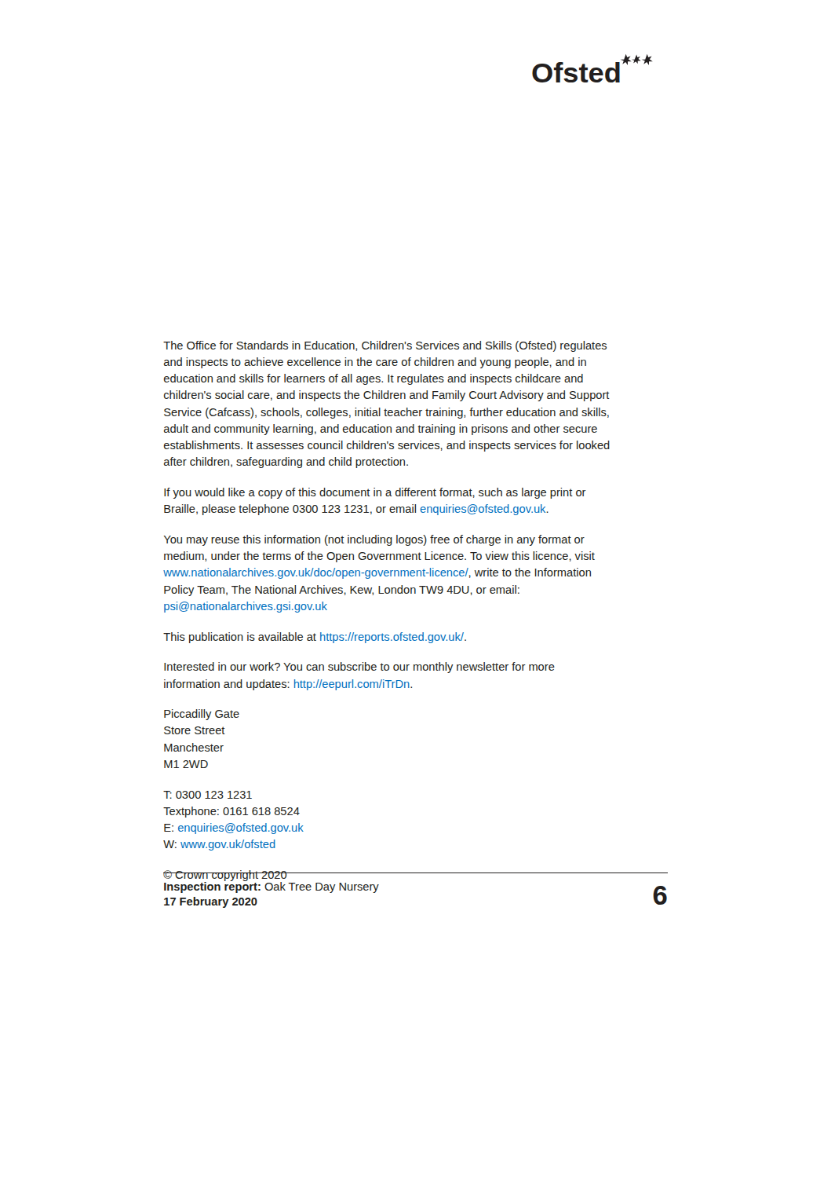The Office for Standards in Education, Children's Services and Skills (Ofsted) regulates and inspects to achieve excellence in the care of children and young people, and in education and skills for learners of all ages. It regulates and inspects childcare and children's social care, and inspects the Children and Family Court Advisory and Support Service (Cafcass), schools, colleges, initial teacher training, further education and skills, adult and community learning, and education and training in prisons and other secure establishments. It assesses council children's services, and inspects services for looked after children, safeguarding and child protection.
If you would like a copy of this document in a different format, such as large print or Braille, please telephone 0300 123 1231, or email enquiries@ofsted.gov.uk.
You may reuse this information (not including logos) free of charge in any format or medium, under the terms of the Open Government Licence. To view this licence, visit www.nationalarchives.gov.uk/doc/open-government-licence/, write to the Information Policy Team, The National Archives, Kew, London TW9 4DU, or email: psi@nationalarchives.gsi.gov.uk
This publication is available at https://reports.ofsted.gov.uk/.
Interested in our work? You can subscribe to our monthly newsletter for more information and updates: http://eepurl.com/iTrDn.
Piccadilly Gate
Store Street
Manchester
M1 2WD
T: 0300 123 1231
Textphone: 0161 618 8524
E: enquiries@ofsted.gov.uk
W: www.gov.uk/ofsted
© Crown copyright 2020
Inspection report: Oak Tree Day Nursery
17 February 2020
6